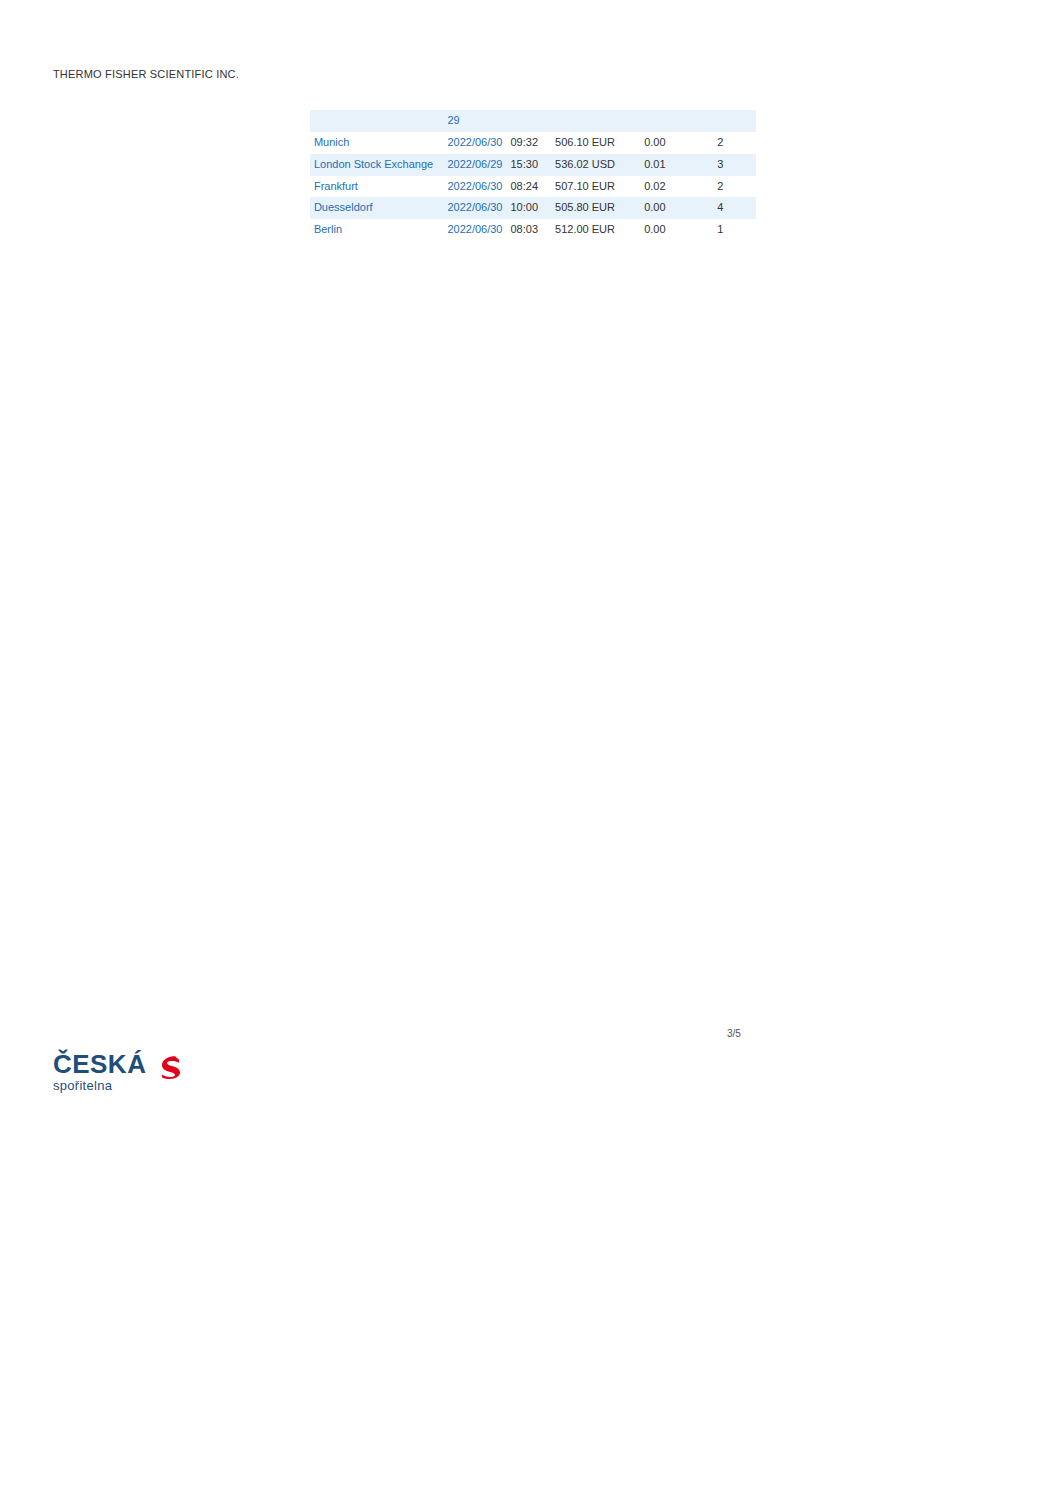THERMO FISHER SCIENTIFIC INC.
| | 29 | | | | |
| Munich | 2022/06/30 | 09:32 | 506.10 EUR | 0.00 | 2 |
| London Stock Exchange | 2022/06/29 | 15:30 | 536.02 USD | 0.01 | 3 |
| Frankfurt | 2022/06/30 | 08:24 | 507.10 EUR | 0.02 | 2 |
| Duesseldorf | 2022/06/30 | 10:00 | 505.80 EUR | 0.00 | 4 |
| Berlin | 2022/06/30 | 08:03 | 512.00 EUR | 0.00 | 1 |
3/5
ČESKÁ
spořitelna